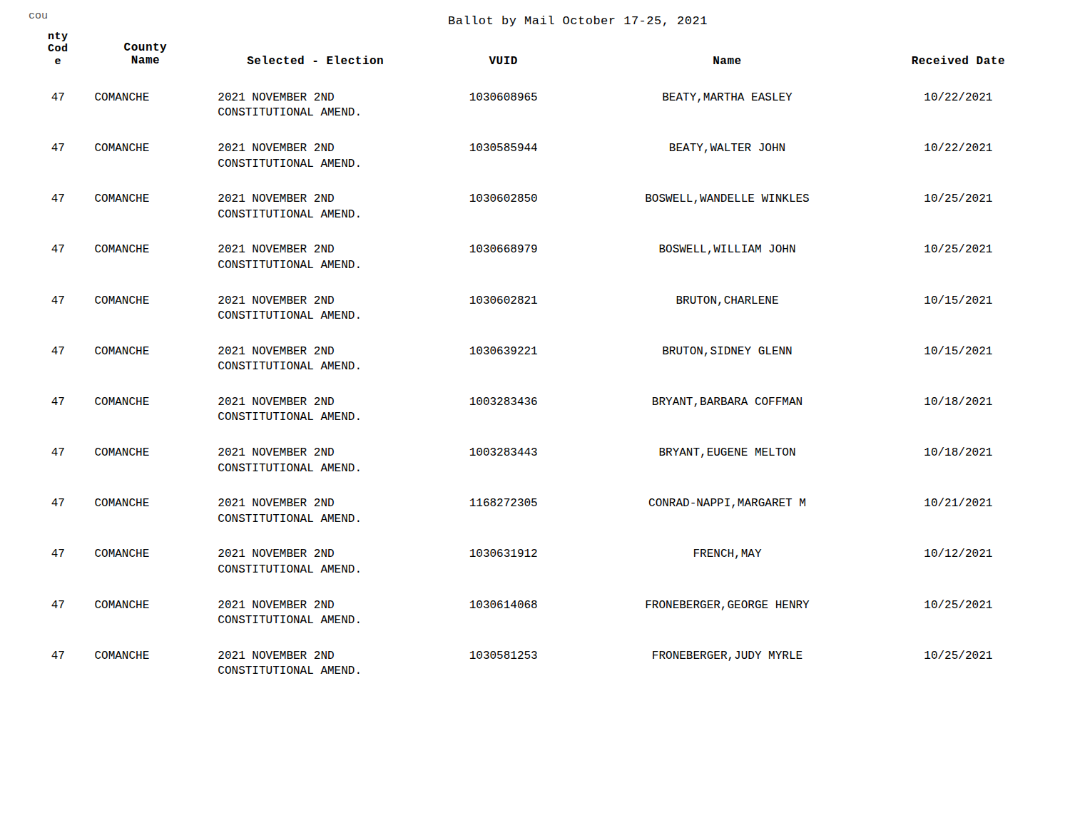cou
Ballot by Mail October 17-25, 2021
| nty Cod e | County Name | Selected - Election | VUID | Name | Received Date |
| --- | --- | --- | --- | --- | --- |
| 47 | COMANCHE | 2021 NOVEMBER 2ND CONSTITUTIONAL AMEND. | 1030608965 | BEATY,MARTHA EASLEY | 10/22/2021 |
| 47 | COMANCHE | 2021 NOVEMBER 2ND CONSTITUTIONAL AMEND. | 1030585944 | BEATY,WALTER JOHN | 10/22/2021 |
| 47 | COMANCHE | 2021 NOVEMBER 2ND CONSTITUTIONAL AMEND. | 1030602850 | BOSWELL,WANDELLE WINKLES | 10/25/2021 |
| 47 | COMANCHE | 2021 NOVEMBER 2ND CONSTITUTIONAL AMEND. | 1030668979 | BOSWELL,WILLIAM JOHN | 10/25/2021 |
| 47 | COMANCHE | 2021 NOVEMBER 2ND CONSTITUTIONAL AMEND. | 1030602821 | BRUTON,CHARLENE | 10/15/2021 |
| 47 | COMANCHE | 2021 NOVEMBER 2ND CONSTITUTIONAL AMEND. | 1030639221 | BRUTON,SIDNEY GLENN | 10/15/2021 |
| 47 | COMANCHE | 2021 NOVEMBER 2ND CONSTITUTIONAL AMEND. | 1003283436 | BRYANT,BARBARA COFFMAN | 10/18/2021 |
| 47 | COMANCHE | 2021 NOVEMBER 2ND CONSTITUTIONAL AMEND. | 1003283443 | BRYANT,EUGENE MELTON | 10/18/2021 |
| 47 | COMANCHE | 2021 NOVEMBER 2ND CONSTITUTIONAL AMEND. | 1168272305 | CONRAD-NAPPI,MARGARET M | 10/21/2021 |
| 47 | COMANCHE | 2021 NOVEMBER 2ND CONSTITUTIONAL AMEND. | 1030631912 | FRENCH,MAY | 10/12/2021 |
| 47 | COMANCHE | 2021 NOVEMBER 2ND CONSTITUTIONAL AMEND. | 1030614068 | FRONEBERGER,GEORGE HENRY | 10/25/2021 |
| 47 | COMANCHE | 2021 NOVEMBER 2ND CONSTITUTIONAL AMEND. | 1030581253 | FRONEBERGER,JUDY MYRLE | 10/25/2021 |